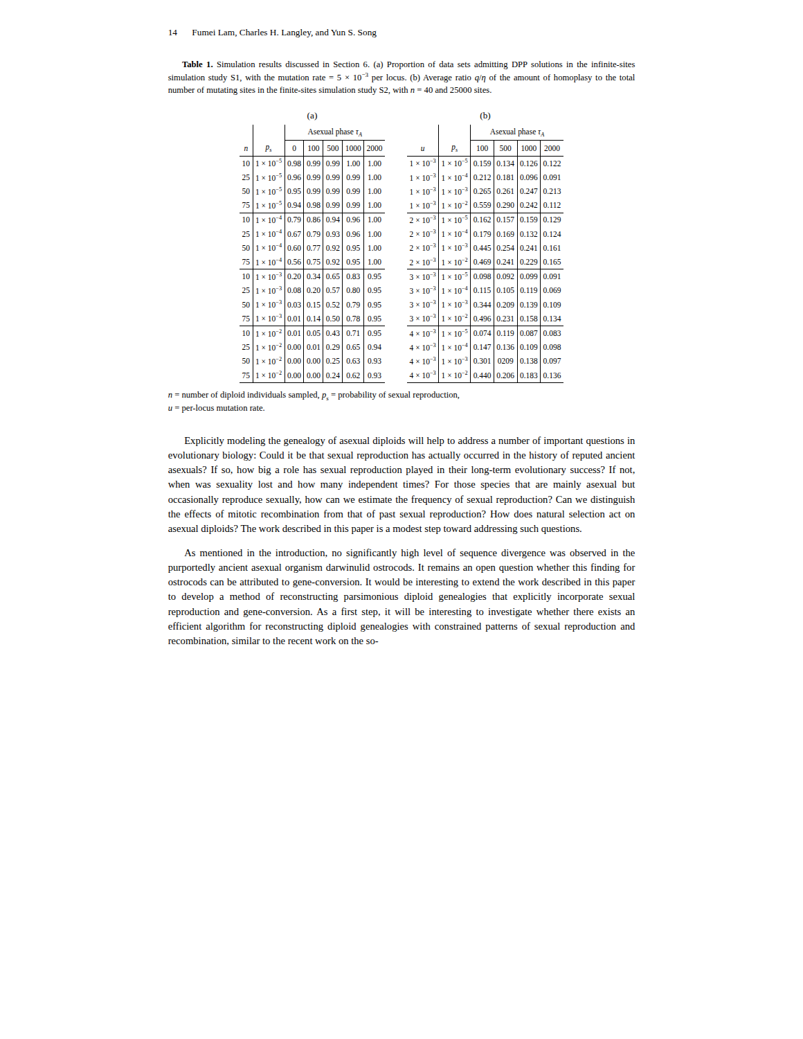14 Fumei Lam, Charles H. Langley, and Yun S. Song
Table 1. Simulation results discussed in Section 6. (a) Proportion of data sets admitting DPP solutions in the infinite-sites simulation study S1, with the mutation rate = 5 × 10−3 per locus. (b) Average ratio q/η of the amount of homoplasy to the total number of mutating sites in the finite-sites simulation study S2, with n = 40 and 25000 sites.
(a)
| | | Asexual phase τ A |
| n | p s | 0 | 100 | 500 | 1000 | 2000 |
| 10 | 1 × 10 −5 | 0.98 | 0.99 | 0.99 | 1.00 | 1.00 |
| 25 | 1 × 10 −5 | 0.96 | 0.99 | 0.99 | 0.99 | 1.00 |
| 50 | 1 × 10 −5 | 0.95 | 0.99 | 0.99 | 0.99 | 1.00 |
| 75 | 1 × 10 −5 | 0.94 | 0.98 | 0.99 | 0.99 | 1.00 |
| 10 | 1 × 10 −4 | 0.79 | 0.86 | 0.94 | 0.96 | 1.00 |
| 25 | 1 × 10 −4 | 0.67 | 0.79 | 0.93 | 0.96 | 1.00 |
| 50 | 1 × 10 −4 | 0.60 | 0.77 | 0.92 | 0.95 | 1.00 |
| 75 | 1 × 10 −4 | 0.56 | 0.75 | 0.92 | 0.95 | 1.00 |
| 10 | 1 × 10 −3 | 0.20 | 0.34 | 0.65 | 0.83 | 0.95 |
| 25 | 1 × 10 −3 | 0.08 | 0.20 | 0.57 | 0.80 | 0.95 |
| 50 | 1 × 10 −3 | 0.03 | 0.15 | 0.52 | 0.79 | 0.95 |
| 75 | 1 × 10 −3 | 0.01 | 0.14 | 0.50 | 0.78 | 0.95 |
| 10 | 1 × 10 −2 | 0.01 | 0.05 | 0.43 | 0.71 | 0.95 |
| 25 | 1 × 10 −2 | 0.00 | 0.01 | 0.29 | 0.65 | 0.94 |
| 50 | 1 × 10 −2 | 0.00 | 0.00 | 0.25 | 0.63 | 0.93 |
| 75 | 1 × 10 −2 | 0.00 | 0.00 | 0.24 | 0.62 | 0.93 |
(b)
| | | Asexual phase τ A |
| u | p s | 100 | 500 | 1000 | 2000 |
| 1 × 10 −3 | 1 × 10 −5 | 0.159 | 0.134 | 0.126 | 0.122 |
| 1 × 10 −3 | 1 × 10 −4 | 0.212 | 0.181 | 0.096 | 0.091 |
| 1 × 10 −3 | 1 × 10 −3 | 0.265 | 0.261 | 0.247 | 0.213 |
| 1 × 10 −3 | 1 × 10 −2 | 0.559 | 0.290 | 0.242 | 0.112 |
| 2 × 10 −3 | 1 × 10 −5 | 0.162 | 0.157 | 0.159 | 0.129 |
| 2 × 10 −3 | 1 × 10 −4 | 0.179 | 0.169 | 0.132 | 0.124 |
| 2 × 10 −3 | 1 × 10 −3 | 0.445 | 0.254 | 0.241 | 0.161 |
| 2 × 10 −3 | 1 × 10 −2 | 0.469 | 0.241 | 0.229 | 0.165 |
| 3 × 10 −3 | 1 × 10 −5 | 0.098 | 0.092 | 0.099 | 0.091 |
| 3 × 10 −3 | 1 × 10 −4 | 0.115 | 0.105 | 0.119 | 0.069 |
| 3 × 10 −3 | 1 × 10 −3 | 0.344 | 0.209 | 0.139 | 0.109 |
| 3 × 10 −3 | 1 × 10 −2 | 0.496 | 0.231 | 0.158 | 0.134 |
| 4 × 10 −3 | 1 × 10 −5 | 0.074 | 0.119 | 0.087 | 0.083 |
| 4 × 10 −3 | 1 × 10 −4 | 0.147 | 0.136 | 0.109 | 0.098 |
| 4 × 10 −3 | 1 × 10 −3 | 0.301 | 0209 | 0.138 | 0.097 |
| 4 × 10 −3 | 1 × 10 −2 | 0.440 | 0.206 | 0.183 | 0.136 |
n = number of diploid individuals sampled, ps = probability of sexual reproduction,
u = per-locus mutation rate.
Explicitly modeling the genealogy of asexual diploids will help to address a number of important questions in evolutionary biology: Could it be that sexual reproduction has actually occurred in the history of reputed ancient asexuals? If so, how big a role has sexual reproduction played in their long-term evolutionary success? If not, when was sexuality lost and how many independent times? For those species that are mainly asexual but occasionally reproduce sexually, how can we estimate the frequency of sexual reproduction? Can we distinguish the effects of mitotic recombination from that of past sexual reproduction? How does natural selection act on asexual diploids? The work described in this paper is a modest step toward addressing such questions.
As mentioned in the introduction, no significantly high level of sequence divergence was observed in the purportedly ancient asexual organism darwinulid ostrocods. It remains an open question whether this finding for ostrocods can be attributed to gene-conversion. It would be interesting to extend the work described in this paper to develop a method of reconstructing parsimonious diploid genealogies that explicitly incorporate sexual reproduction and gene-conversion. As a first step, it will be interesting to investigate whether there exists an efficient algorithm for reconstructing diploid genealogies with constrained patterns of sexual reproduction and recombination, similar to the recent work on the so-